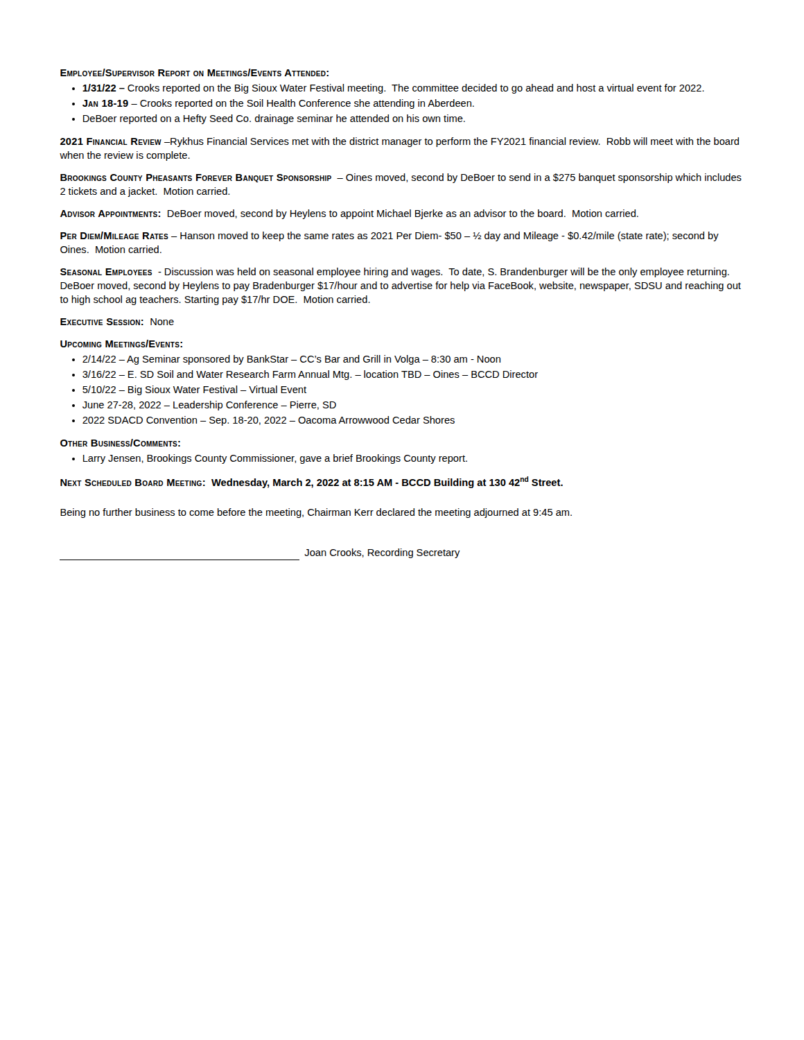Employee/Supervisor Report on Meetings/Events Attended:
1/31/22 – Crooks reported on the Big Sioux Water Festival meeting. The committee decided to go ahead and host a virtual event for 2022.
Jan 18-19 – Crooks reported on the Soil Health Conference she attending in Aberdeen.
DeBoer reported on a Hefty Seed Co. drainage seminar he attended on his own time.
2021 Financial Review –Rykhus Financial Services met with the district manager to perform the FY2021 financial review. Robb will meet with the board when the review is complete.
Brookings County Pheasants Forever Banquet Sponsorship – Oines moved, second by DeBoer to send in a $275 banquet sponsorship which includes 2 tickets and a jacket. Motion carried.
Advisor Appointments: DeBoer moved, second by Heylens to appoint Michael Bjerke as an advisor to the board. Motion carried.
Per Diem/Mileage Rates – Hanson moved to keep the same rates as 2021 Per Diem- $50 – ½ day and Mileage - $0.42/mile (state rate); second by Oines. Motion carried.
Seasonal Employees - Discussion was held on seasonal employee hiring and wages. To date, S. Brandenburger will be the only employee returning. DeBoer moved, second by Heylens to pay Bradenburger $17/hour and to advertise for help via FaceBook, website, newspaper, SDSU and reaching out to high school ag teachers. Starting pay $17/hr DOE. Motion carried.
Executive Session: None
Upcoming Meetings/Events:
2/14/22 – Ag Seminar sponsored by BankStar – CC’s Bar and Grill in Volga – 8:30 am - Noon
3/16/22 – E. SD Soil and Water Research Farm Annual Mtg. – location TBD – Oines – BCCD Director
5/10/22 – Big Sioux Water Festival – Virtual Event
June 27-28, 2022 – Leadership Conference – Pierre, SD
2022 SDACD Convention – Sep. 18-20, 2022 – Oacoma Arrowwood Cedar Shores
Other Business/Comments:
Larry Jensen, Brookings County Commissioner, gave a brief Brookings County report.
Next Scheduled Board Meeting: Wednesday, March 2, 2022 at 8:15 AM - BCCD Building at 130 42nd Street.
Being no further business to come before the meeting, Chairman Kerr declared the meeting adjourned at 9:45 am.
Joan Crooks, Recording Secretary